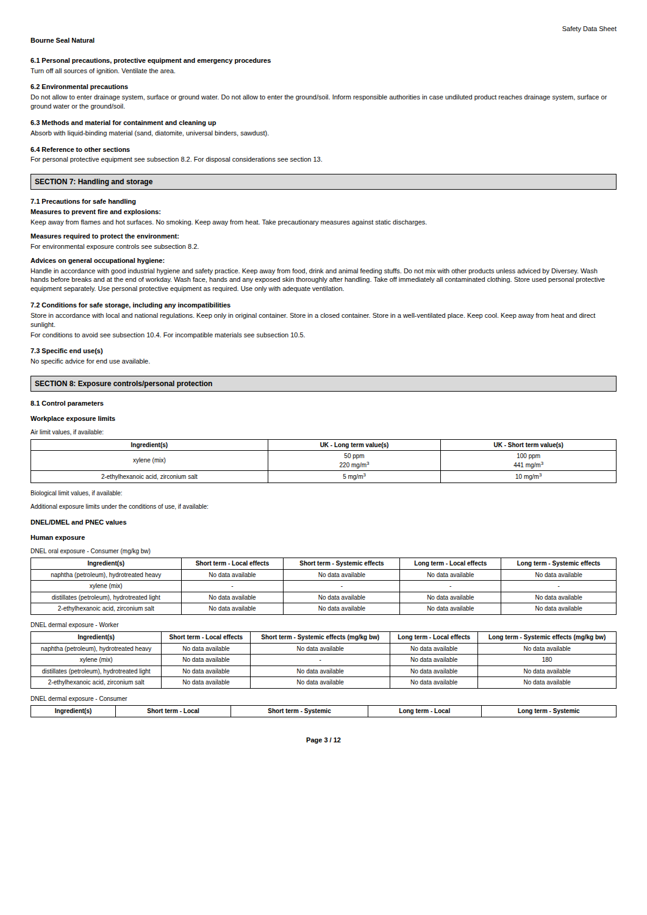Safety Data Sheet
Bourne Seal Natural
6.1 Personal precautions, protective equipment and emergency procedures
Turn off all sources of ignition. Ventilate the area.
6.2 Environmental precautions
Do not allow to enter drainage system, surface or ground water. Do not allow to enter the ground/soil. Inform responsible authorities in case undiluted product reaches drainage system, surface or ground water or the ground/soil.
6.3 Methods and material for containment and cleaning up
Absorb with liquid-binding material (sand, diatomite, universal binders, sawdust).
6.4 Reference to other sections
For personal protective equipment see subsection 8.2. For disposal considerations see section 13.
SECTION 7: Handling and storage
7.1 Precautions for safe handling
Measures to prevent fire and explosions:
Keep away from flames and hot surfaces. No smoking. Keep away from heat. Take precautionary measures against static discharges.
Measures required to protect the environment:
For environmental exposure controls see subsection 8.2.
Advices on general occupational hygiene:
Handle in accordance with good industrial hygiene and safety practice. Keep away from food, drink and animal feeding stuffs. Do not mix with other products unless adviced by Diversey. Wash hands before breaks and at the end of workday. Wash face, hands and any exposed skin thoroughly after handling. Take off immediately all contaminated clothing. Store used personal protective equipment separately. Use personal protective equipment as required. Use only with adequate ventilation.
7.2 Conditions for safe storage, including any incompatibilities
Store in accordance with local and national regulations. Keep only in original container. Store in a closed container. Store in a well-ventilated place. Keep cool. Keep away from heat and direct sunlight.
For conditions to avoid see subsection 10.4. For incompatible materials see subsection 10.5.
7.3 Specific end use(s)
No specific advice for end use available.
SECTION 8: Exposure controls/personal protection
8.1 Control parameters
Workplace exposure limits
Air limit values, if available:
| Ingredient(s) | UK - Long term value(s) | UK - Short term value(s) |
| --- | --- | --- |
| xylene (mix) | 50 ppm 220 mg/m 3 | 100 ppm 441 mg/m 3 |
| 2-ethylhexanoic acid, zirconium salt | 5 mg/m 3 | 10 mg/m 3 |
Biological limit values, if available:
Additional exposure limits under the conditions of use, if available:
DNEL/DMEL and PNEC values
Human exposure
DNEL oral exposure - Consumer (mg/kg bw)
| Ingredient(s) | Short term - Local effects | Short term - Systemic effects | Long term - Local effects | Long term - Systemic effects |
| --- | --- | --- | --- | --- |
| naphtha (petroleum), hydrotreated heavy | No data available | No data available | No data available | No data available |
| xylene (mix) | - | - | - | - |
| distillates (petroleum), hydrotreated light | No data available | No data available | No data available | No data available |
| 2-ethylhexanoic acid, zirconium salt | No data available | No data available | No data available | No data available |
DNEL dermal exposure - Worker
| Ingredient(s) | Short term - Local effects | Short term - Systemic effects (mg/kg bw) | Long term - Local effects | Long term - Systemic effects (mg/kg bw) |
| --- | --- | --- | --- | --- |
| naphtha (petroleum), hydrotreated heavy | No data available | No data available | No data available | No data available |
| xylene (mix) | No data available | - | No data available | 180 |
| distillates (petroleum), hydrotreated light | No data available | No data available | No data available | No data available |
| 2-ethylhexanoic acid, zirconium salt | No data available | No data available | No data available | No data available |
DNEL dermal exposure - Consumer
| Ingredient(s) | Short term - Local | Short term - Systemic | Long term - Local | Long term - Systemic |
| --- | --- | --- | --- | --- |
Page 3 / 12